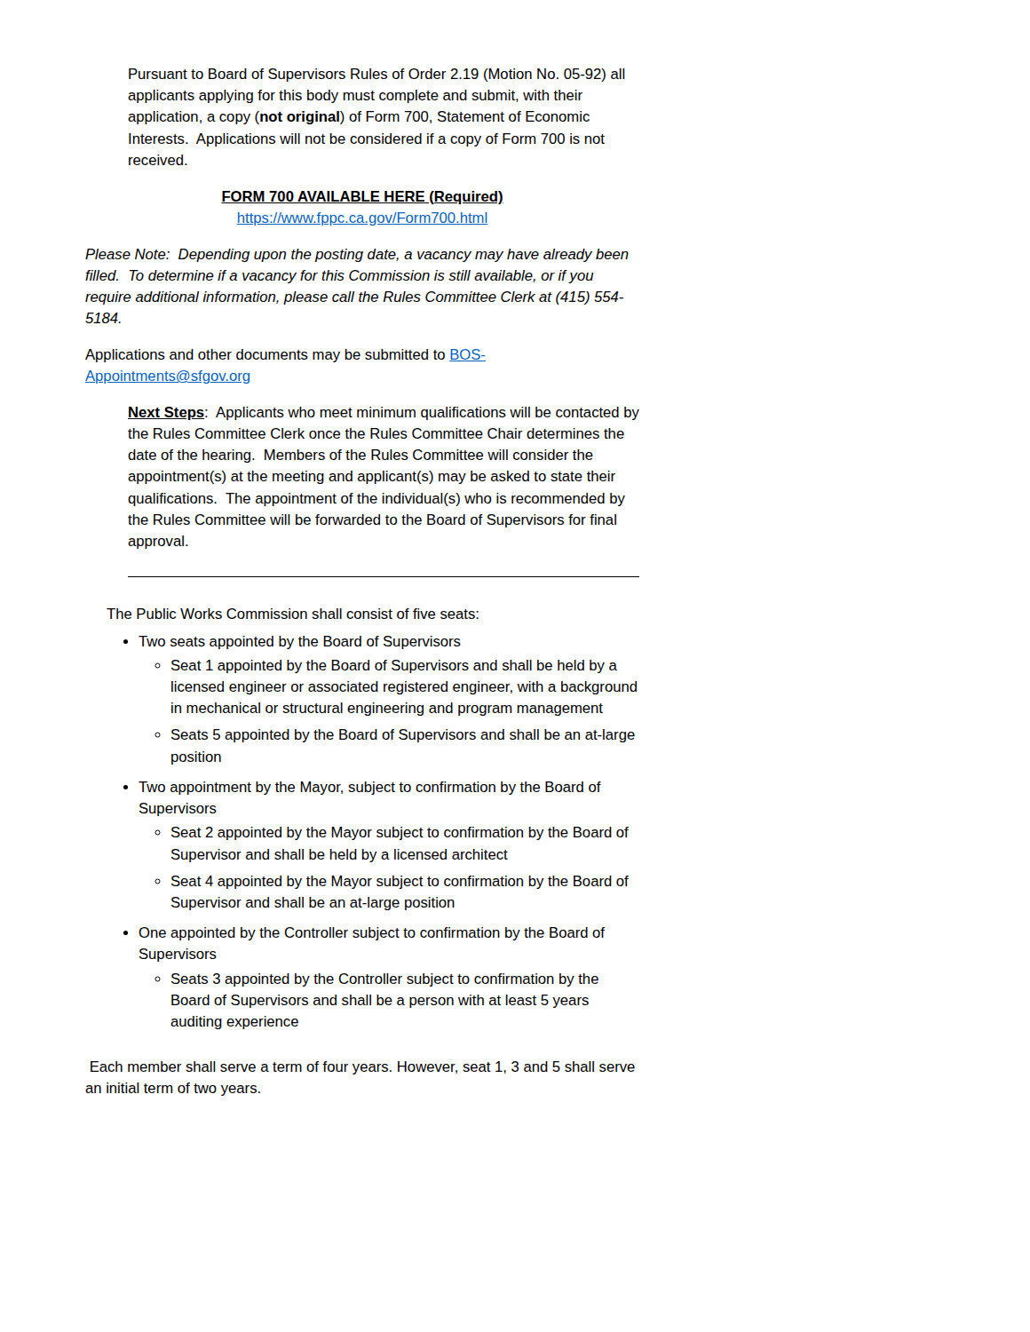Pursuant to Board of Supervisors Rules of Order 2.19 (Motion No. 05-92) all applicants applying for this body must complete and submit, with their application, a copy (not original) of Form 700, Statement of Economic Interests. Applications will not be considered if a copy of Form 700 is not received.
FORM 700 AVAILABLE HERE (Required)
https://www.fppc.ca.gov/Form700.html
Please Note: Depending upon the posting date, a vacancy may have already been filled. To determine if a vacancy for this Commission is still available, or if you require additional information, please call the Rules Committee Clerk at (415) 554-5184.
Applications and other documents may be submitted to BOS-Appointments@sfgov.org
Next Steps: Applicants who meet minimum qualifications will be contacted by the Rules Committee Clerk once the Rules Committee Chair determines the date of the hearing. Members of the Rules Committee will consider the appointment(s) at the meeting and applicant(s) may be asked to state their qualifications. The appointment of the individual(s) who is recommended by the Rules Committee will be forwarded to the Board of Supervisors for final approval.
The Public Works Commission shall consist of five seats:
Two seats appointed by the Board of Supervisors
Seat 1 appointed by the Board of Supervisors and shall be held by a licensed engineer or associated registered engineer, with a background in mechanical or structural engineering and program management
Seats 5 appointed by the Board of Supervisors and shall be an at-large position
Two appointment by the Mayor, subject to confirmation by the Board of Supervisors
Seat 2 appointed by the Mayor subject to confirmation by the Board of Supervisor and shall be held by a licensed architect
Seat 4 appointed by the Mayor subject to confirmation by the Board of Supervisor and shall be an at-large position
One appointed by the Controller subject to confirmation by the Board of Supervisors
Seats 3 appointed by the Controller subject to confirmation by the Board of Supervisors and shall be a person with at least 5 years auditing experience
Each member shall serve a term of four years. However, seat 1, 3 and 5 shall serve an initial term of two years.